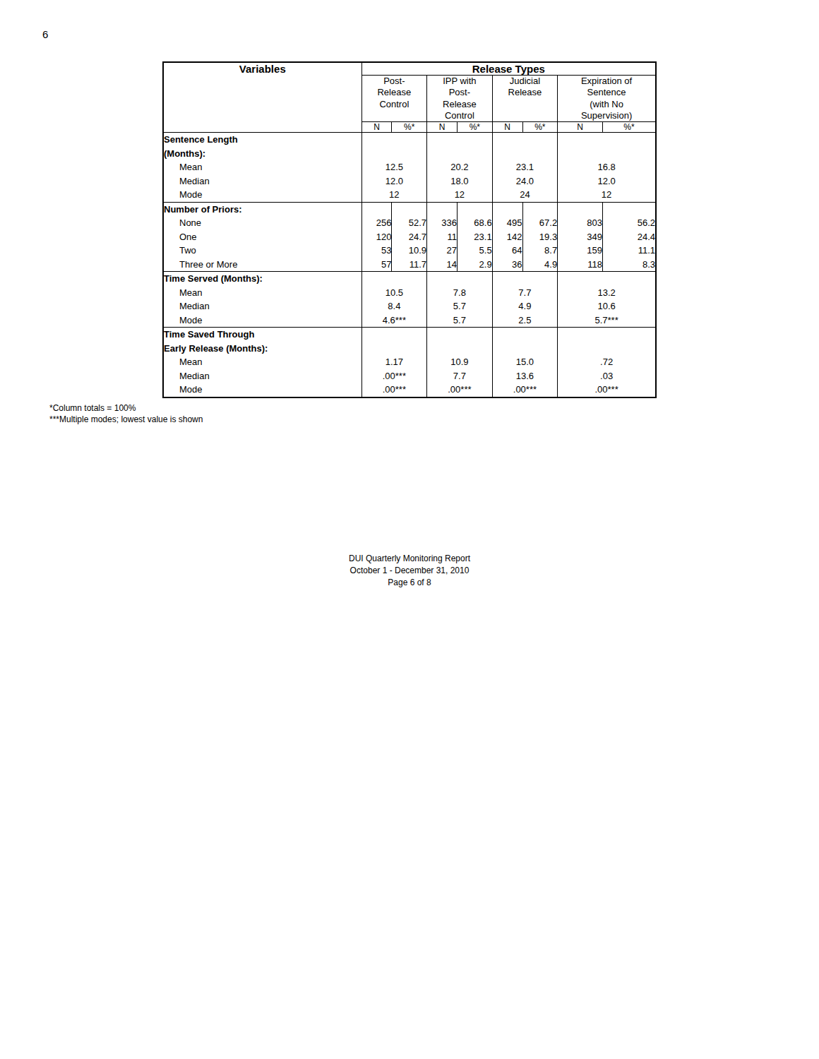6
| Variables | Release Types |
| Post- Release Control | IPP with Post- Release Control | Judicial Release | Expiration of Sentence (with No Supervision) |
| N | %* | N | %* | N | %* | N | %* |
| Sentence Length (Months): Mean Median Mode | 12.5 12.0 12 | 20.2 18.0 12 | 23.1 24.0 24 | 16.8 12.0 12 |
| Number of Priors: None One Two Three or More | 256 120 53 57 | 52.7 24.7 10.9 11.7 | 336 11 27 14 | 68.6 23.1 5.5 2.9 | 495 142 64 36 | 67.2 19.3 8.7 4.9 | 803 349 159 118 | 56.2 24.4 11.1 8.3 |
| Time Served (Months): Mean Median Mode | 10.5 8.4 4.6*** | 7.8 5.7 5.7 | 7.7 4.9 2.5 | 13.2 10.6 5.7*** |
| Time Saved Through Early Release (Months): Mean Median Mode | 1.17 .00*** .00*** | 10.9 7.7 .00*** | 15.0 13.6 .00*** | .72 .03 .00*** |
*Column totals = 100%
***Multiple modes; lowest value is shown
DUI Quarterly Monitoring Report
October 1 - December 31, 2010
Page 6 of 8